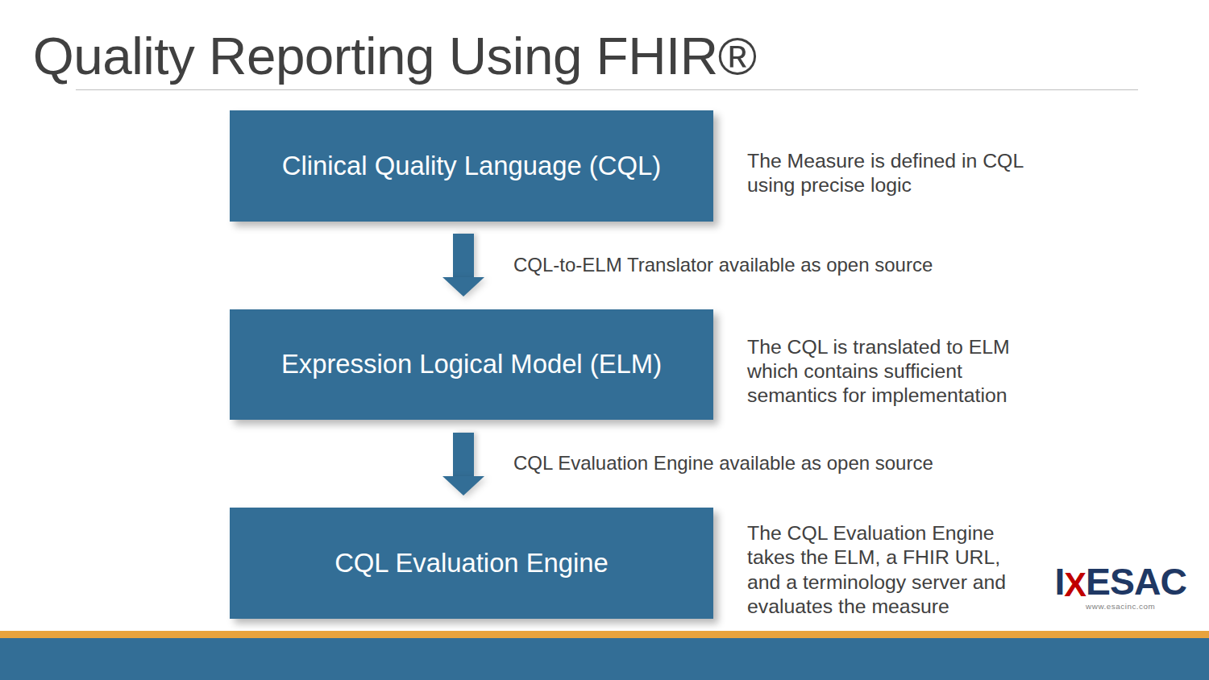Quality Reporting Using FHIR®
Clinical Quality Language (CQL)
The Measure is defined in CQL using precise logic
CQL-to-ELM Translator available as open source
Expression Logical Model (ELM)
The CQL is translated to ELM which contains sufficient semantics for implementation
CQL Evaluation Engine available as open source
CQL Evaluation Engine
The CQL Evaluation Engine takes the ELM, a FHIR URL, and a terminology server and evaluates the measure
IXESAC
www.esacinc.com